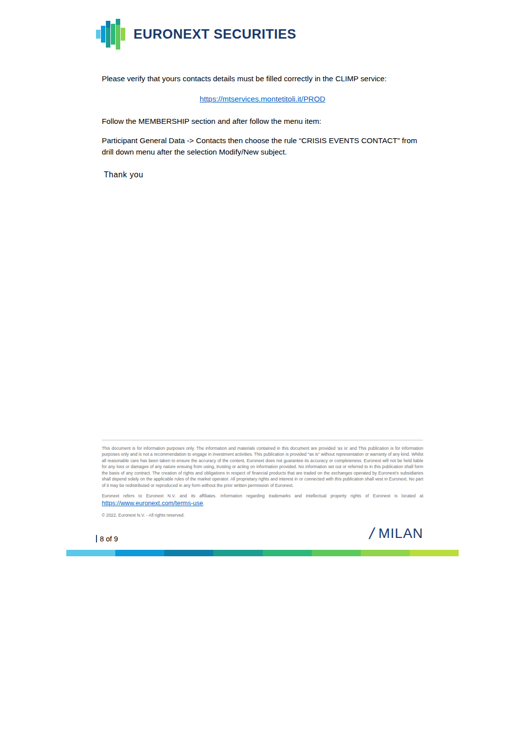EURONEXT SECURITIES
Please verify that yours contacts details must be filled correctly in the CLIMP service:
https://mtservices.montetitoli.it/PROD
Follow the MEMBERSHIP section and after follow the menu item:
Participant General Data -> Contacts then choose the rule “CRISIS EVENTS CONTACT” from drill down menu after the selection Modify/New subject.
Thank you
This document is for information purposes only. The information and materials contained in this document are provided ‘as is’ and This publication is for information purposes only and is not a recommendation to engage in investment activities. This publication is provided “as is” without representation or warranty of any kind. Whilst all reasonable care has been taken to ensure the accuracy of the content, Euronext does not guarantee its accuracy or completeness. Euronext will not be held liable for any loss or damages of any nature ensuing from using, trusting or acting on information provided. No information set out or referred to in this publication shall form the basis of any contract. The creation of rights and obligations in respect of financial products that are traded on the exchanges operated by Euronext’s subsidiaries shall depend solely on the applicable rules of the market operator. All proprietary rights and interest in or connected with this publication shall vest in Euronext. No part of it may be redistributed or reproduced in any form without the prior written permission of Euronext.
Euronext refers to Euronext N.V. and its affiliates. Information regarding trademarks and intellectual property rights of Euronext is located at https://www.euronext.com/terms-use.
© 2022, Euronext N.V. - All rights reserved.
8 of 9
/MILAN